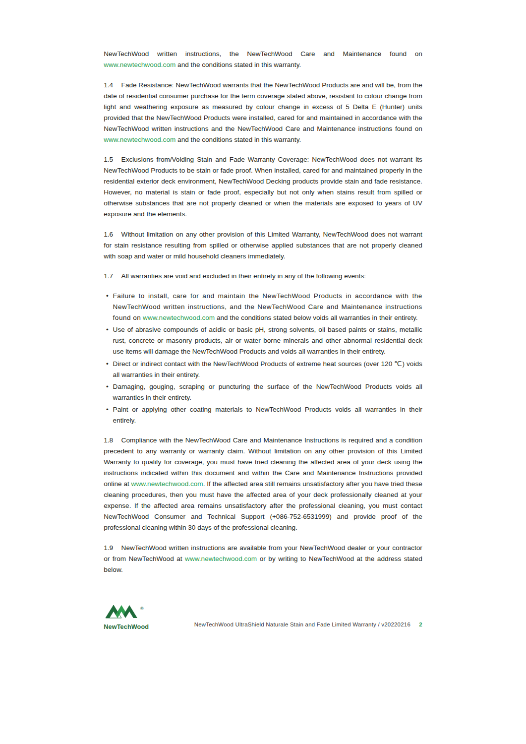NewTechWood written instructions, the NewTechWood Care and Maintenance found on www.newtechwood.com and the conditions stated in this warranty.
1.4 Fade Resistance: NewTechWood warrants that the NewTechWood Products are and will be, from the date of residential consumer purchase for the term coverage stated above, resistant to colour change from light and weathering exposure as measured by colour change in excess of 5 Delta E (Hunter) units provided that the NewTechWood Products were installed, cared for and maintained in accordance with the NewTechWood written instructions and the NewTechWood Care and Maintenance instructions found on www.newtechwood.com and the conditions stated in this warranty.
1.5 Exclusions from/Voiding Stain and Fade Warranty Coverage: NewTechWood does not warrant its NewTechWood Products to be stain or fade proof. When installed, cared for and maintained properly in the residential exterior deck environment, NewTechWood Decking products provide stain and fade resistance. However, no material is stain or fade proof, especially but not only when stains result from spilled or otherwise substances that are not properly cleaned or when the materials are exposed to years of UV exposure and the elements.
1.6 Without limitation on any other provision of this Limited Warranty, NewTechWood does not warrant for stain resistance resulting from spilled or otherwise applied substances that are not properly cleaned with soap and water or mild household cleaners immediately.
1.7 All warranties are void and excluded in their entirety in any of the following events:
Failure to install, care for and maintain the NewTechWood Products in accordance with the NewTechWood written instructions, and the NewTechWood Care and Maintenance instructions found on www.newtechwood.com and the conditions stated below voids all warranties in their entirety.
Use of abrasive compounds of acidic or basic pH, strong solvents, oil based paints or stains, metallic rust, concrete or masonry products, air or water borne minerals and other abnormal residential deck use items will damage the NewTechWood Products and voids all warranties in their entirety.
Direct or indirect contact with the NewTechWood Products of extreme heat sources (over 120 ℃) voids all warranties in their entirety.
Damaging, gouging, scraping or puncturing the surface of the NewTechWood Products voids all warranties in their entirety.
Paint or applying other coating materials to NewTechWood Products voids all warranties in their entirely.
1.8 Compliance with the NewTechWood Care and Maintenance Instructions is required and a condition precedent to any warranty or warranty claim. Without limitation on any other provision of this Limited Warranty to qualify for coverage, you must have tried cleaning the affected area of your deck using the instructions indicated within this document and within the Care and Maintenance Instructions provided online at www.newtechwood.com. If the affected area still remains unsatisfactory after you have tried these cleaning procedures, then you must have the affected area of your deck professionally cleaned at your expense. If the affected area remains unsatisfactory after the professional cleaning, you must contact NewTechWood Consumer and Technical Support (+086-752-6531999) and provide proof of the professional cleaning within 30 days of the professional cleaning.
1.9 NewTechWood written instructions are available from your NewTechWood dealer or your contractor or from NewTechWood at www.newtechwood.com or by writing to NewTechWood at the address stated below.
®
NewTechWood
NewTechWood UltraShield Naturale Stain and Fade Limited Warranty / v20220216 2